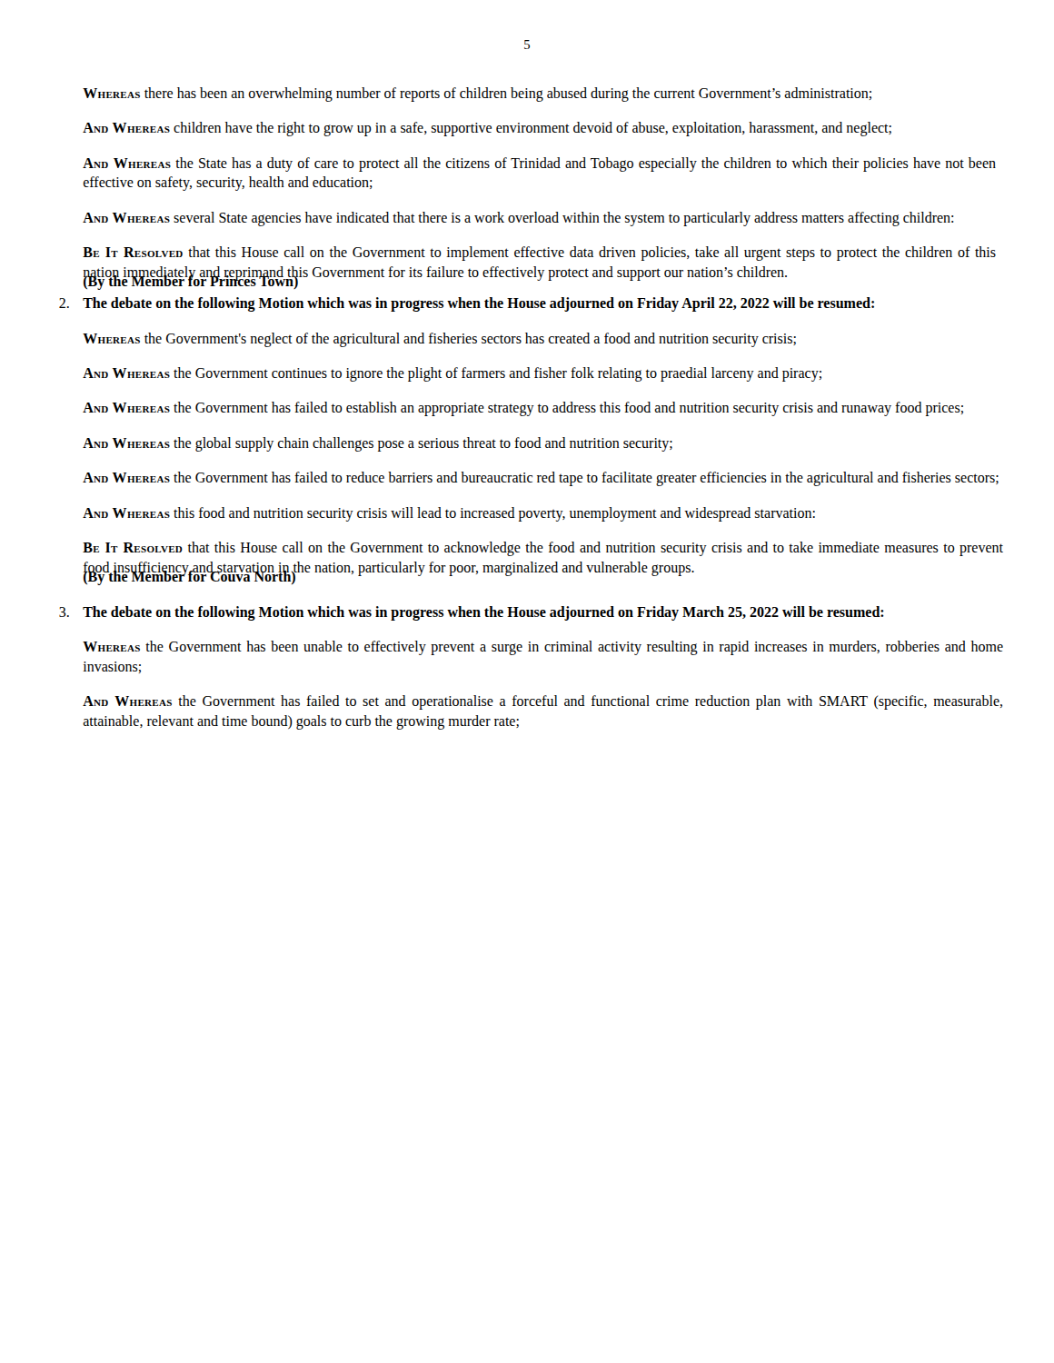5
Whereas there has been an overwhelming number of reports of children being abused during the current Government’s administration;
And Whereas children have the right to grow up in a safe, supportive environment devoid of abuse, exploitation, harassment, and neglect;
And Whereas the State has a duty of care to protect all the citizens of Trinidad and Tobago especially the children to which their policies have not been effective on safety, security, health and education;
And Whereas several State agencies have indicated that there is a work overload within the system to particularly address matters affecting children:
Be It Resolved that this House call on the Government to implement effective data driven policies, take all urgent steps to protect the children of this nation immediately and reprimand this Government for its failure to effectively protect and support our nation’s children.
(By the Member for Princes Town)
2.
The debate on the following Motion which was in progress when the House adjourned on Friday April 22, 2022 will be resumed:
Whereas the Government's neglect of the agricultural and fisheries sectors has created a food and nutrition security crisis;
And Whereas the Government continues to ignore the plight of farmers and fisher folk relating to praedial larceny and piracy;
And Whereas the Government has failed to establish an appropriate strategy to address this food and nutrition security crisis and runaway food prices;
And Whereas the global supply chain challenges pose a serious threat to food and nutrition security;
And Whereas the Government has failed to reduce barriers and bureaucratic red tape to facilitate greater efficiencies in the agricultural and fisheries sectors;
And Whereas this food and nutrition security crisis will lead to increased poverty, unemployment and widespread starvation:
Be It Resolved that this House call on the Government to acknowledge the food and nutrition security crisis and to take immediate measures to prevent food insufficiency and starvation in the nation, particularly for poor, marginalized and vulnerable groups.
(By the Member for Couva North)
3.
The debate on the following Motion which was in progress when the House adjourned on Friday March 25, 2022 will be resumed:
Whereas the Government has been unable to effectively prevent a surge in criminal activity resulting in rapid increases in murders, robberies and home invasions;
And Whereas the Government has failed to set and operationalise a forceful and functional crime reduction plan with SMART (specific, measurable, attainable, relevant and time bound) goals to curb the growing murder rate;